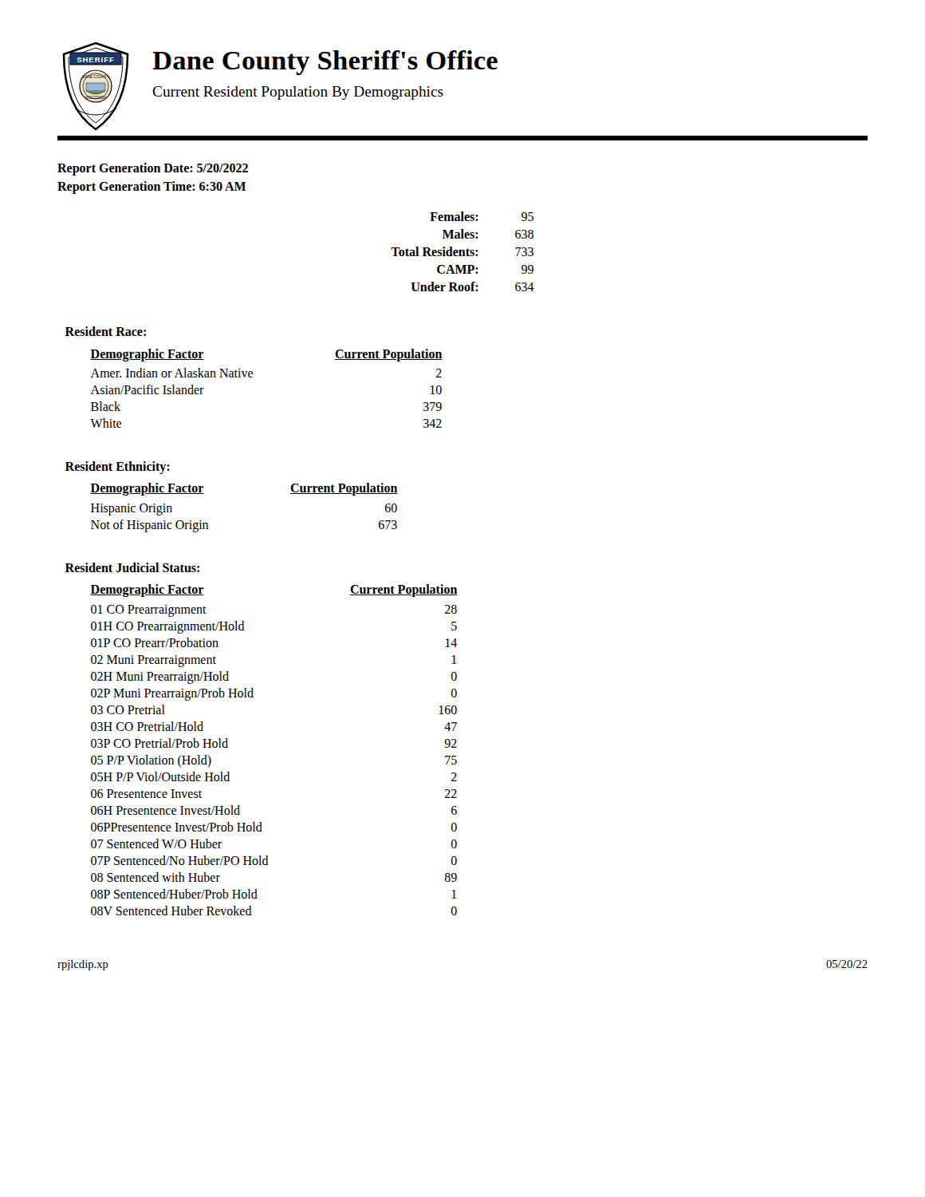SHERIFF DANE COUNTY WISCONSIN
Dane County Sheriff's Office
Current Resident Population By Demographics
Report Generation Date: 5/20/2022
Report Generation Time: 6:30 AM
| Females: | 95 |
| Males: | 638 |
| Total Residents: | 733 |
| CAMP: | 99 |
| Under Roof: | 634 |
Resident Race:
| Demographic Factor | Current Population |
| --- | --- |
| Amer. Indian or Alaskan Native | 2 |
| Asian/Pacific Islander | 10 |
| Black | 379 |
| White | 342 |
Resident Ethnicity:
| Demographic Factor | Current Population |
| --- | --- |
| Hispanic Origin | 60 |
| Not of Hispanic Origin | 673 |
Resident Judicial Status:
| Demographic Factor | Current Population |
| --- | --- |
| 01 CO Prearraignment | 28 |
| 01H CO Prearraignment/Hold | 5 |
| 01P CO Prearr/Probation | 14 |
| 02 Muni Prearraignment | 1 |
| 02H Muni Prearraign/Hold | 0 |
| 02P Muni Prearraign/Prob Hold | 0 |
| 03 CO Pretrial | 160 |
| 03H CO Pretrial/Hold | 47 |
| 03P CO Pretrial/Prob Hold | 92 |
| 05 P/P Violation (Hold) | 75 |
| 05H P/P Viol/Outside Hold | 2 |
| 06 Presentence Invest | 22 |
| 06H Presentence Invest/Hold | 6 |
| 06PPresentence Invest/Prob Hold | 0 |
| 07 Sentenced W/O Huber | 0 |
| 07P Sentenced/No Huber/PO Hold | 0 |
| 08 Sentenced with Huber | 89 |
| 08P Sentenced/Huber/Prob Hold | 1 |
| 08V Sentenced Huber Revoked | 0 |
rpjlcdip.xp 05/20/22